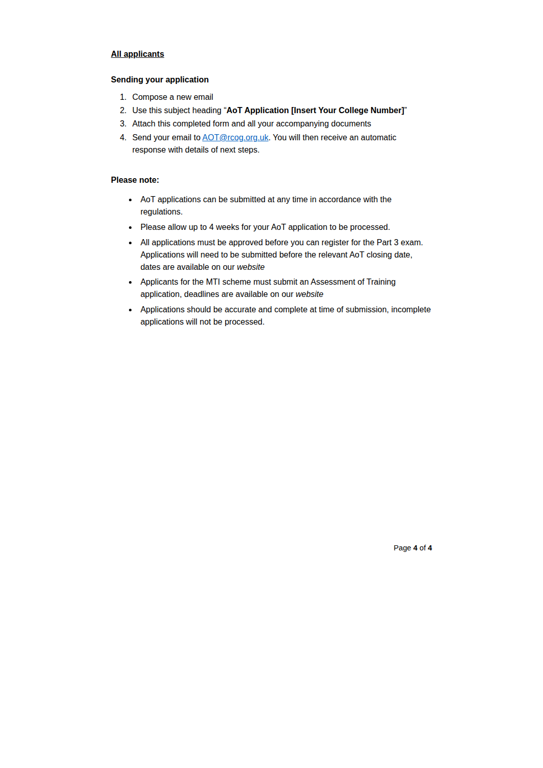All applicants
Sending your application
Compose a new email
Use this subject heading “AoT Application [Insert Your College Number]”
Attach this completed form and all your accompanying documents
Send your email to AOT@rcog.org.uk. You will then receive an automatic response with details of next steps.
Please note:
AoT applications can be submitted at any time in accordance with the regulations.
Please allow up to 4 weeks for your AoT application to be processed.
All applications must be approved before you can register for the Part 3 exam. Applications will need to be submitted before the relevant AoT closing date, dates are available on our website
Applicants for the MTI scheme must submit an Assessment of Training application, deadlines are available on our website
Applications should be accurate and complete at time of submission, incomplete applications will not be processed.
Page 4 of 4